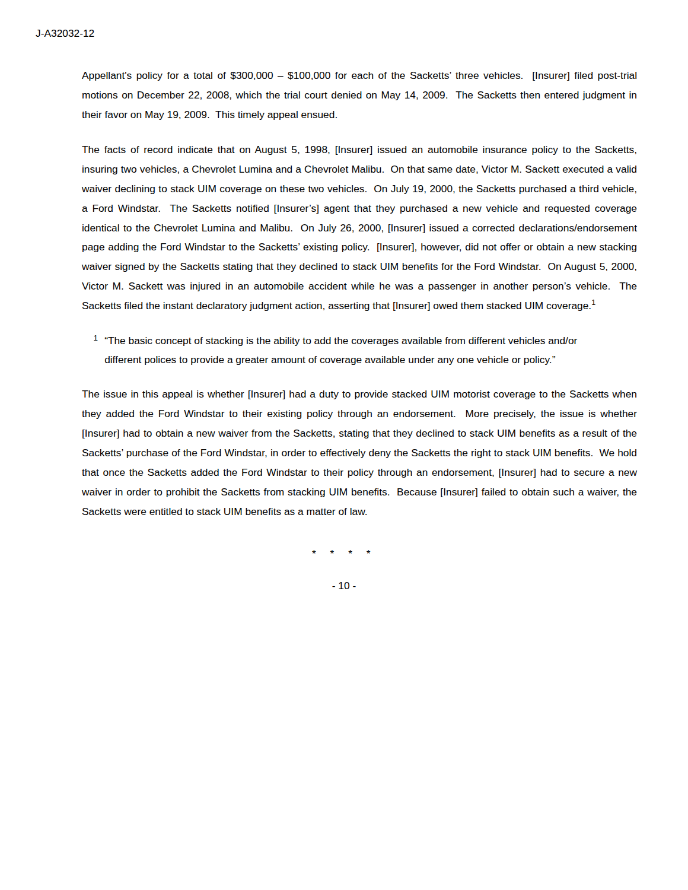J-A32032-12
Appellant's policy for a total of $300,000 – $100,000 for each of the Sacketts’ three vehicles. [Insurer] filed post-trial motions on December 22, 2008, which the trial court denied on May 14, 2009. The Sacketts then entered judgment in their favor on May 19, 2009. This timely appeal ensued.
The facts of record indicate that on August 5, 1998, [Insurer] issued an automobile insurance policy to the Sacketts, insuring two vehicles, a Chevrolet Lumina and a Chevrolet Malibu. On that same date, Victor M. Sackett executed a valid waiver declining to stack UIM coverage on these two vehicles. On July 19, 2000, the Sacketts purchased a third vehicle, a Ford Windstar. The Sacketts notified [Insurer’s] agent that they purchased a new vehicle and requested coverage identical to the Chevrolet Lumina and Malibu. On July 26, 2000, [Insurer] issued a corrected declarations/endorsement page adding the Ford Windstar to the Sacketts’ existing policy. [Insurer], however, did not offer or obtain a new stacking waiver signed by the Sacketts stating that they declined to stack UIM benefits for the Ford Windstar. On August 5, 2000, Victor M. Sackett was injured in an automobile accident while he was a passenger in another person’s vehicle. The Sacketts filed the instant declaratory judgment action, asserting that [Insurer] owed them stacked UIM coverage.1
1 “The basic concept of stacking is the ability to add the coverages available from different vehicles and/or different polices to provide a greater amount of coverage available under any one vehicle or policy.”
The issue in this appeal is whether [Insurer] had a duty to provide stacked UIM motorist coverage to the Sacketts when they added the Ford Windstar to their existing policy through an endorsement. More precisely, the issue is whether [Insurer] had to obtain a new waiver from the Sacketts, stating that they declined to stack UIM benefits as a result of the Sacketts’ purchase of the Ford Windstar, in order to effectively deny the Sacketts the right to stack UIM benefits. We hold that once the Sacketts added the Ford Windstar to their policy through an endorsement, [Insurer] had to secure a new waiver in order to prohibit the Sacketts from stacking UIM benefits. Because [Insurer] failed to obtain such a waiver, the Sacketts were entitled to stack UIM benefits as a matter of law.
* * * *
- 10 -